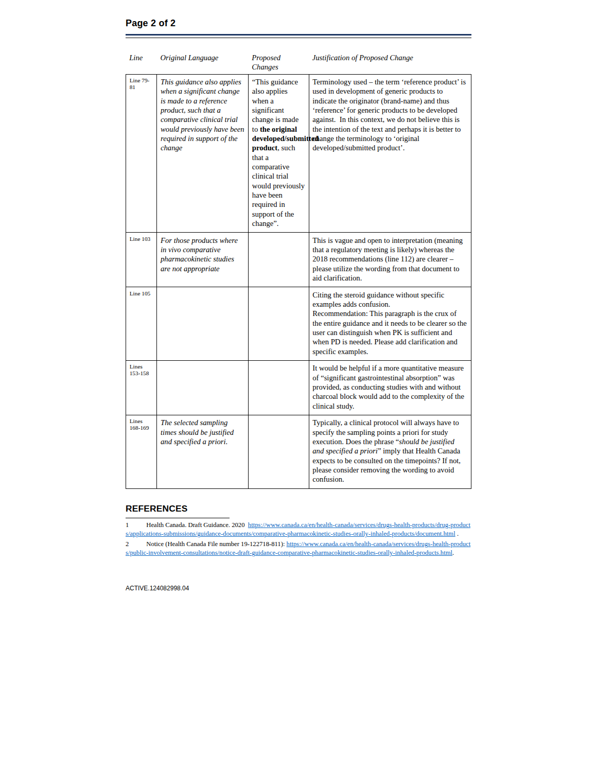Page 2 of 2
| Line | Original Language | Proposed Changes | Justification of Proposed Change |
| --- | --- | --- | --- |
| Line 79-81 | This guidance also applies when a significant change is made to a reference product, such that a comparative clinical trial would previously have been required in support of the change | “This guidance also applies when a significant change is made to the original developed/submitted product , such that a comparative clinical trial would previously have been required in support of the change”. | Terminology used – the term ‘reference product’ is used in development of generic products to indicate the originator (brand-name) and thus ‘reference’ for generic products to be developed against. In this context, we do not believe this is the intention of the text and perhaps it is better to change the terminology to ‘original developed/submitted product’. |
| Line 103 | For those products where in vivo comparative pharmacokinetic studies are not appropriate | | This is vague and open to interpretation (meaning that a regulatory meeting is likely) whereas the 2018 recommendations (line 112) are clearer – please utilize the wording from that document to aid clarification. |
| Line 105 | | | Citing the steroid guidance without specific examples adds confusion. Recommendation: This paragraph is the crux of the entire guidance and it needs to be clearer so the user can distinguish when PK is sufficient and when PD is needed. Please add clarification and specific examples. |
| Lines 153-158 | | | It would be helpful if a more quantitative measure of “significant gastrointestinal absorption” was provided, as conducting studies with and without charcoal block would add to the complexity of the clinical study. |
| Lines 168-169 | The selected sampling times should be justified and specified a priori. | | Typically, a clinical protocol will always have to specify the sampling points a priori for study execution. Does the phrase “ should be justified and specified a priori ” imply that Health Canada expects to be consulted on the timepoints? If not, please consider removing the wording to avoid confusion. |
REFERENCES
1 Health Canada. Draft Guidance. 2020 https://www.canada.ca/en/health-canada/services/drugs-health-products/drug-products/applications-submissions/guidance-documents/comparative-pharmacokinetic-studies-orally-inhaled-products/document.html .
2 Notice (Health Canada File number 19-122718-811): https://www.canada.ca/en/health-canada/services/drugs-health-products/public-involvement-consultations/notice-draft-guidance-comparative-pharmacokinetic-studies-orally-inhaled-products.html.
ACTIVE.124082998.04